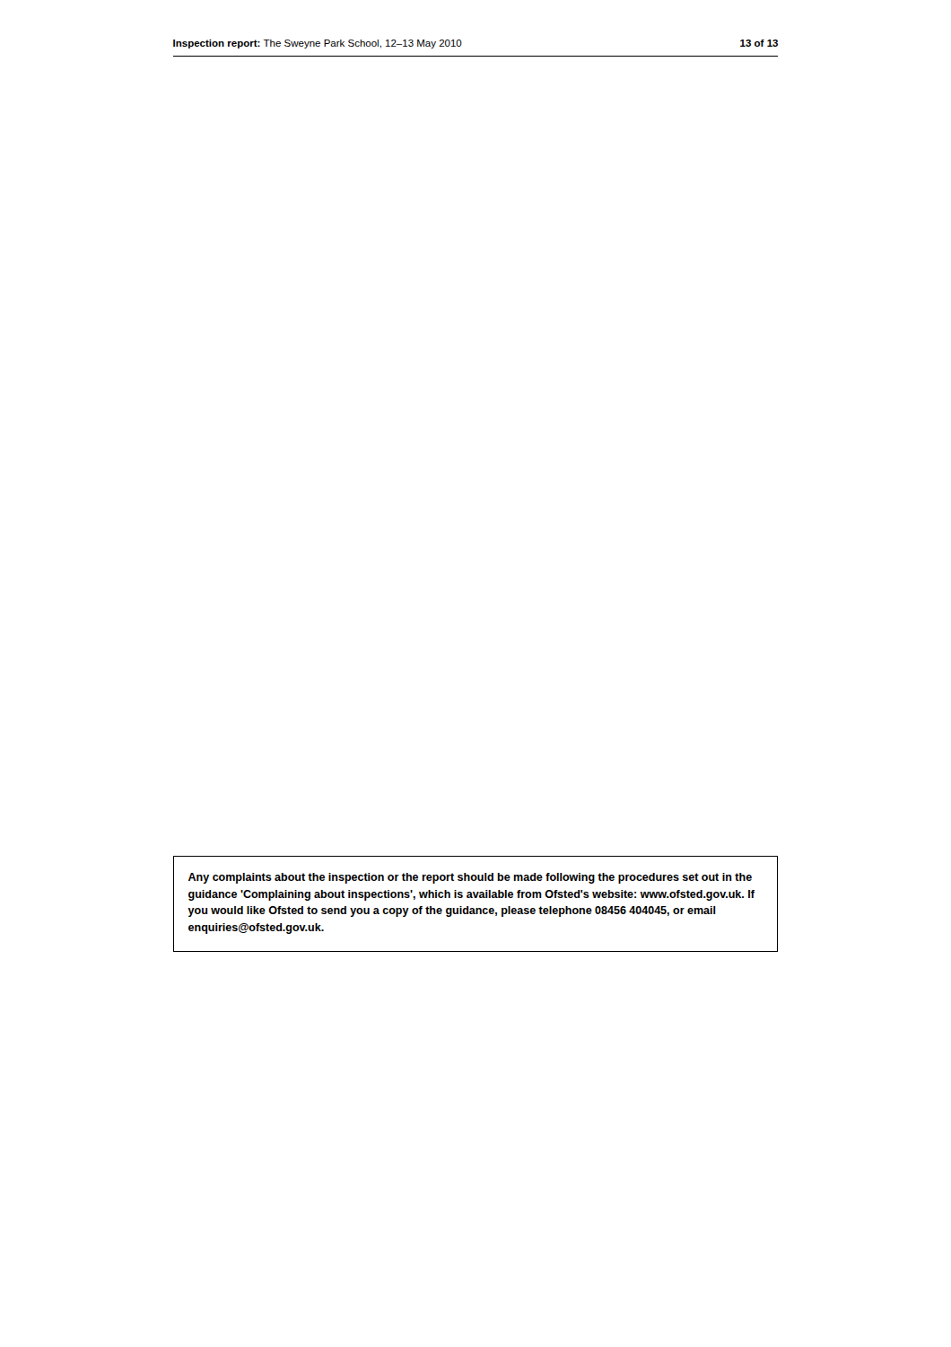Inspection report: The Sweyne Park School, 12–13 May 2010
13 of 13
Any complaints about the inspection or the report should be made following the procedures set out in the guidance 'Complaining about inspections', which is available from Ofsted's website: www.ofsted.gov.uk. If you would like Ofsted to send you a copy of the guidance, please telephone 08456 404045, or email enquiries@ofsted.gov.uk.